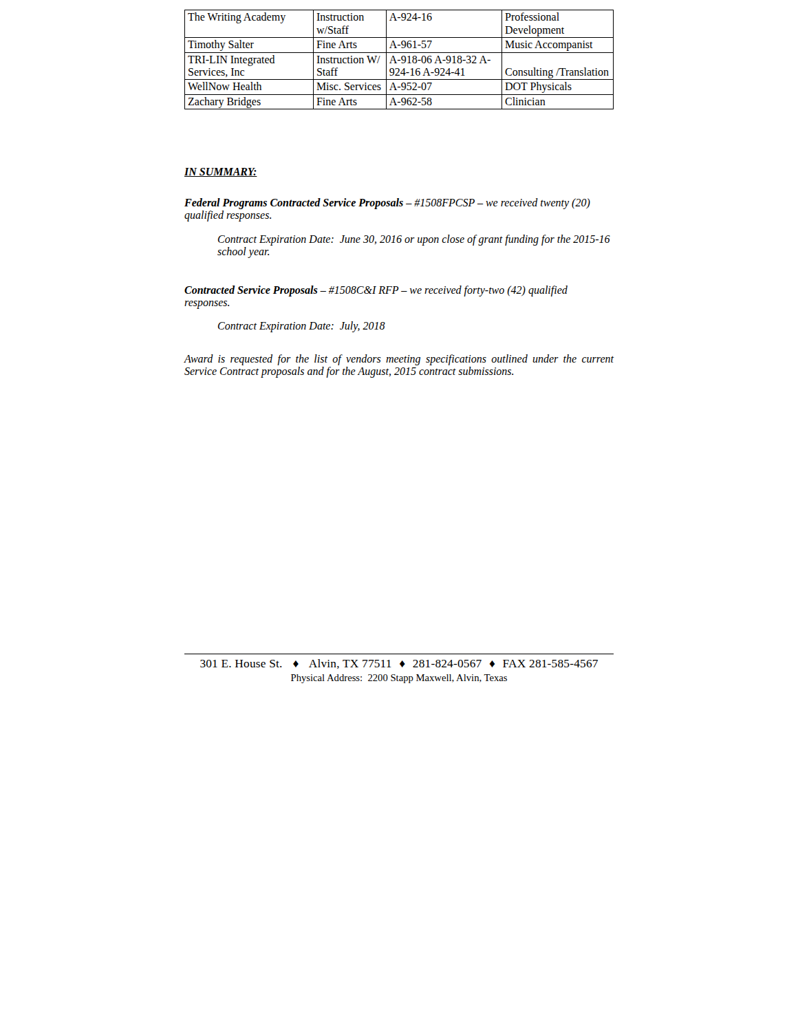| The Writing Academy | Instruction w/Staff | A-924-16 | Professional Development |
| Timothy Salter | Fine Arts | A-961-57 | Music Accompanist |
| TRI-LIN Integrated Services, Inc | Instruction W/ Staff | A-918-06 A-918-32 A-924-16 A-924-41 | Consulting /Translation |
| WellNow Health | Misc. Services | A-952-07 | DOT Physicals |
| Zachary Bridges | Fine Arts | A-962-58 | Clinician |
IN SUMMARY:
Federal Programs Contracted Service Proposals – #1508FPCSP – we received twenty (20) qualified responses.
Contract Expiration Date: June 30, 2016 or upon close of grant funding for the 2015-16 school year.
Contracted Service Proposals – #1508C&I RFP – we received forty-two (42) qualified responses.
Contract Expiration Date: July, 2018
Award is requested for the list of vendors meeting specifications outlined under the current Service Contract proposals and for the August, 2015 contract submissions.
301 E. House St. ♦ Alvin, TX 77511 ♦ 281-824-0567 ♦ FAX 281-585-4567
Physical Address: 2200 Stapp Maxwell, Alvin, Texas